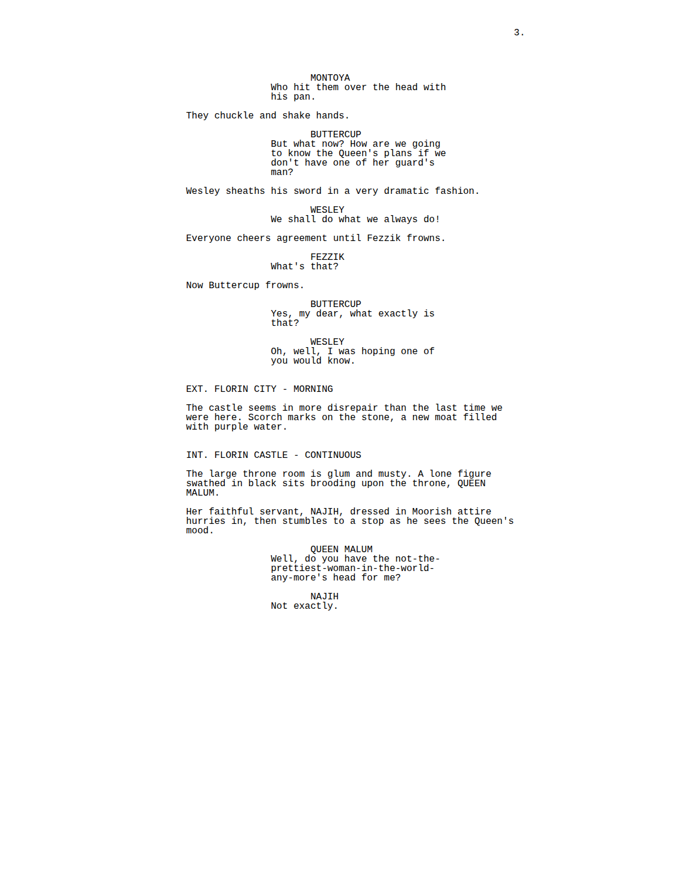3.
MONTOYA
Who hit them over the head with his pan.
They chuckle and shake hands.
BUTTERCUP
But what now? How are we going to know the Queen's plans if we don't have one of her guard's man?
Wesley sheaths his sword in a very dramatic fashion.
WESLEY
We shall do what we always do!
Everyone cheers agreement until Fezzik frowns.
FEZZIK
What's that?
Now Buttercup frowns.
BUTTERCUP
Yes, my dear, what exactly is that?
WESLEY
Oh, well, I was hoping one of you would know.
EXT. FLORIN CITY - MORNING
The castle seems in more disrepair than the last time we were here. Scorch marks on the stone, a new moat filled with purple water.
INT. FLORIN CASTLE - CONTINUOUS
The large throne room is glum and musty. A lone figure swathed in black sits brooding upon the throne, QUEEN MALUM.
Her faithful servant, NAJIH, dressed in Moorish attire hurries in, then stumbles to a stop as he sees the Queen's mood.
QUEEN MALUM
Well, do you have the not-the-prettiest-woman-in-the-world-any-more's head for me?
NAJIH
Not exactly.